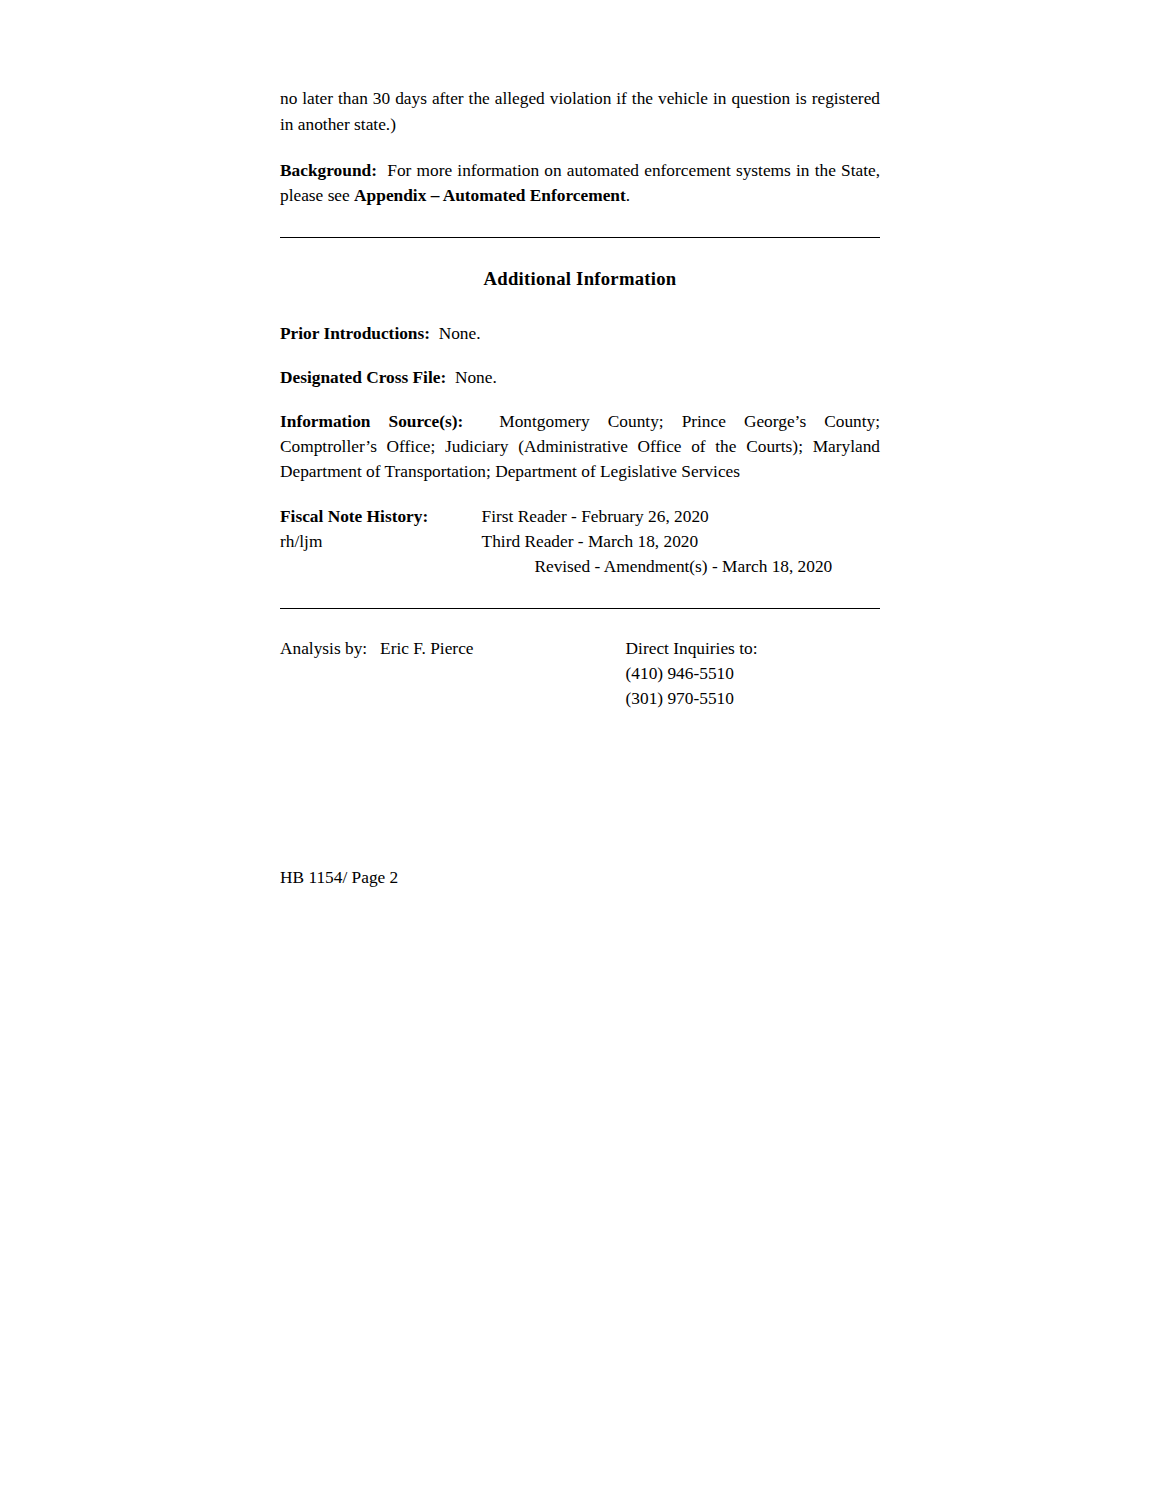no later than 30 days after the alleged violation if the vehicle in question is registered in another state.)
Background: For more information on automated enforcement systems in the State, please see Appendix – Automated Enforcement.
Additional Information
Prior Introductions: None.
Designated Cross File: None.
Information Source(s): Montgomery County; Prince George’s County; Comptroller’s Office; Judiciary (Administrative Office of the Courts); Maryland Department of Transportation; Department of Legislative Services
| Fiscal Note History: | First Reader - February 26, 2020 |
| rh/ljm | Third Reader - March 18, 2020 |
| | Revised - Amendment(s) - March 18, 2020 |
| Analysis by: Eric F. Pierce | Direct Inquiries to: |
| | (410) 946-5510 |
| | (301) 970-5510 |
HB 1154/ Page 2